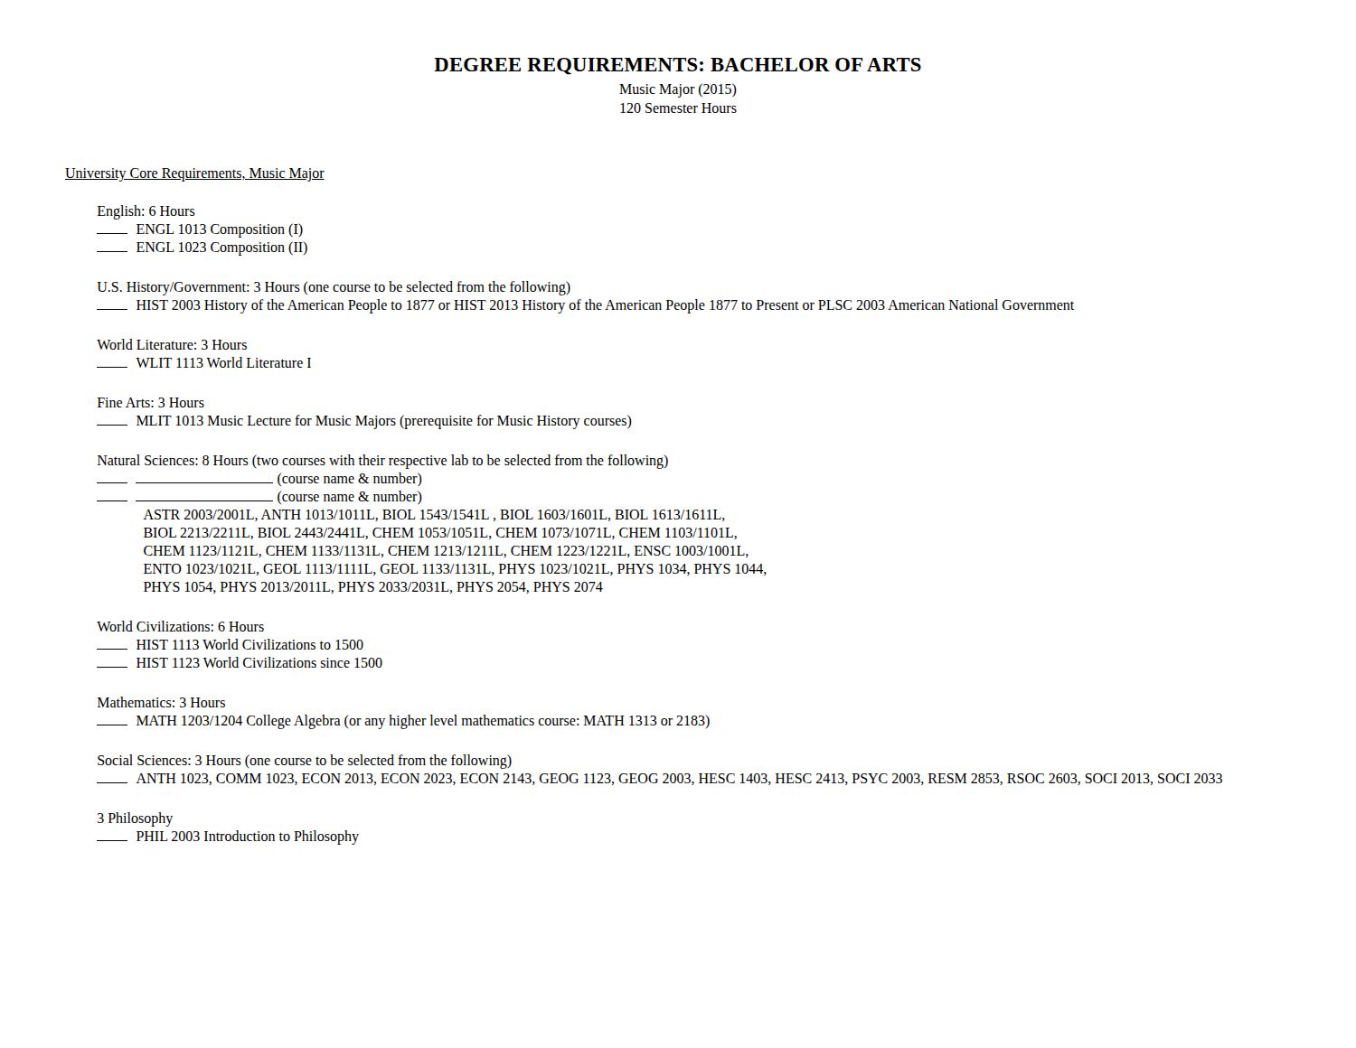DEGREE REQUIREMENTS: BACHELOR OF ARTS
Music Major (2015)
120 Semester Hours
University Core Requirements, Music Major
English: 6 Hours
ENGL 1013 Composition (I)
ENGL 1023 Composition (II)
U.S. History/Government: 3 Hours (one course to be selected from the following)
HIST 2003 History of the American People to 1877 or HIST 2013 History of the American People 1877 to Present or PLSC 2003 American National Government
World Literature: 3 Hours
WLIT 1113 World Literature I
Fine Arts: 3 Hours
MLIT 1013 Music Lecture for Music Majors (prerequisite for Music History courses)
Natural Sciences: 8 Hours (two courses with their respective lab to be selected from the following)
(course name & number)
(course name & number)
ASTR 2003/2001L, ANTH 1013/1011L, BIOL 1543/1541L , BIOL 1603/1601L, BIOL 1613/1611L,
BIOL 2213/2211L, BIOL 2443/2441L, CHEM 1053/1051L, CHEM 1073/1071L, CHEM 1103/1101L,
CHEM 1123/1121L, CHEM 1133/1131L, CHEM 1213/1211L, CHEM 1223/1221L, ENSC 1003/1001L,
ENTO 1023/1021L, GEOL 1113/1111L, GEOL 1133/1131L, PHYS 1023/1021L, PHYS 1034, PHYS 1044,
PHYS 1054, PHYS 2013/2011L, PHYS 2033/2031L, PHYS 2054, PHYS 2074
World Civilizations: 6 Hours
HIST 1113 World Civilizations to 1500
HIST 1123 World Civilizations since 1500
Mathematics: 3 Hours
MATH 1203/1204 College Algebra (or any higher level mathematics course: MATH 1313 or 2183)
Social Sciences: 3 Hours (one course to be selected from the following)
ANTH 1023, COMM 1023, ECON 2013, ECON 2023, ECON 2143, GEOG 1123, GEOG 2003, HESC 1403, HESC 2413, PSYC 2003, RESM 2853, RSOC 2603, SOCI 2013, SOCI 2033
3 Philosophy
PHIL 2003 Introduction to Philosophy